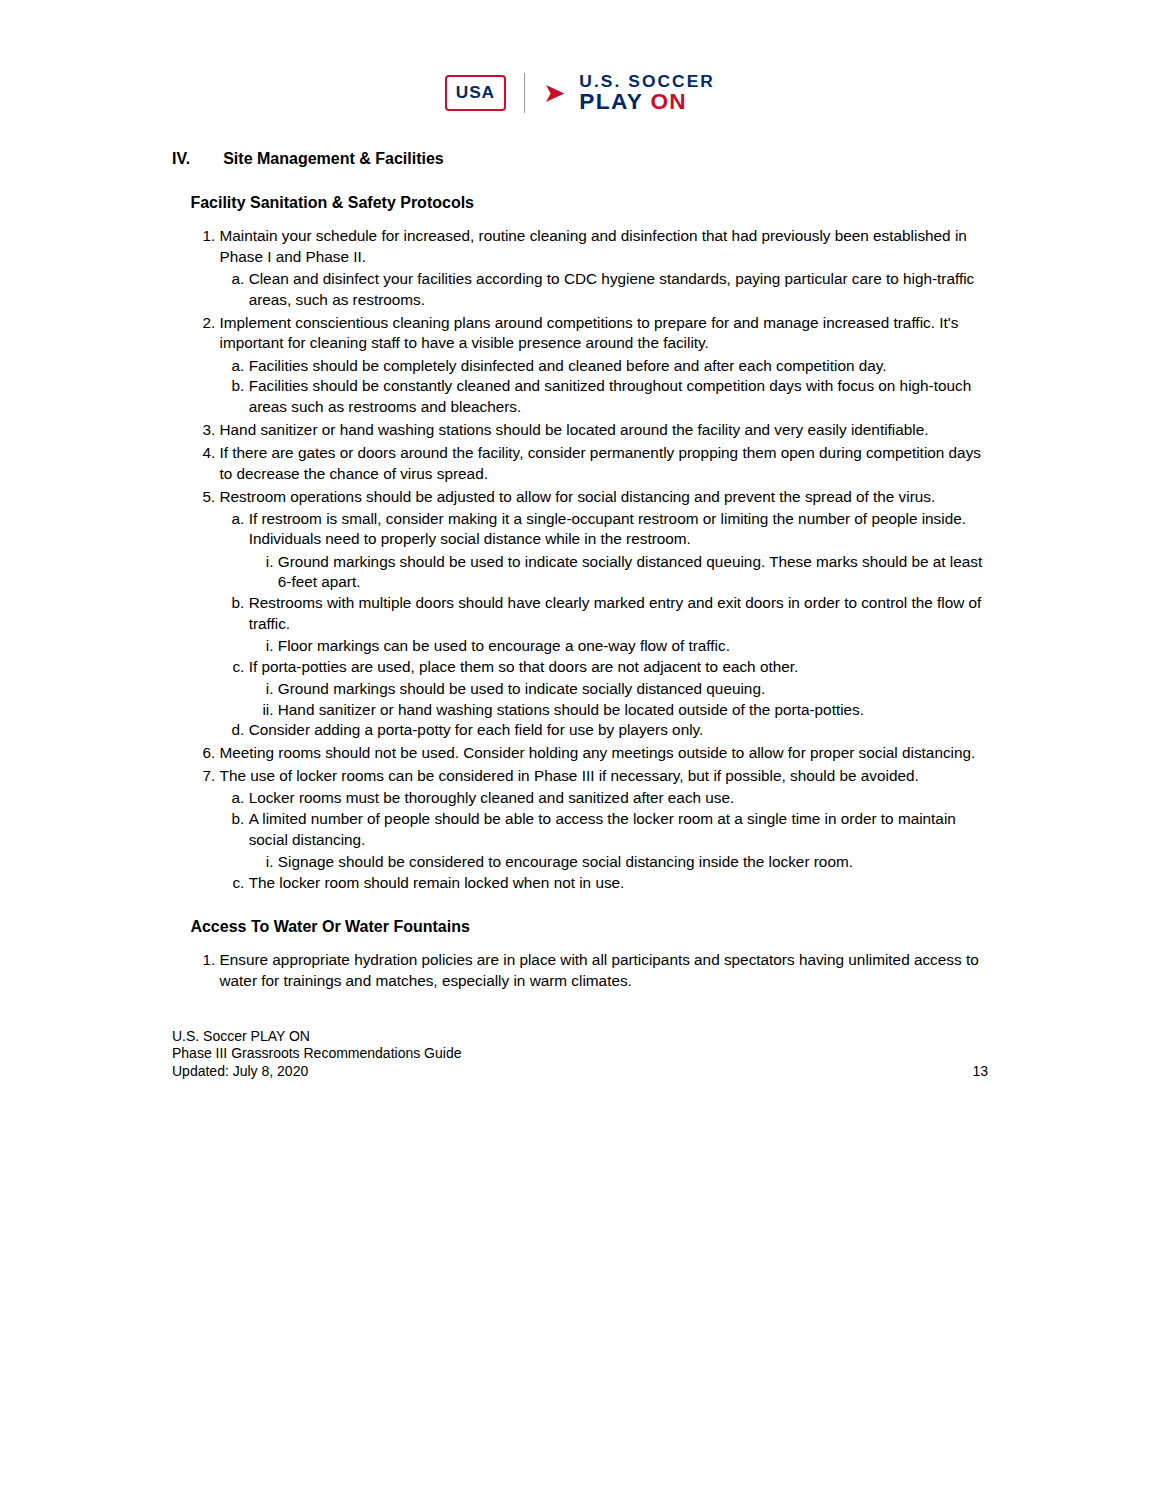USA ➤ U.S. SOCCER
PLAY ON
IV. Site Management & Facilities
Facility Sanitation & Safety Protocols
Maintain your schedule for increased, routine cleaning and disinfection that had previously been established in Phase I and Phase II.
Clean and disinfect your facilities according to CDC hygiene standards, paying particular care to high-traffic areas, such as restrooms.
Implement conscientious cleaning plans around competitions to prepare for and manage increased traffic. It's important for cleaning staff to have a visible presence around the facility.
Facilities should be completely disinfected and cleaned before and after each competition day.
Facilities should be constantly cleaned and sanitized throughout competition days with focus on high-touch areas such as restrooms and bleachers.
Hand sanitizer or hand washing stations should be located around the facility and very easily identifiable.
If there are gates or doors around the facility, consider permanently propping them open during competition days to decrease the chance of virus spread.
Restroom operations should be adjusted to allow for social distancing and prevent the spread of the virus.
If restroom is small, consider making it a single-occupant restroom or limiting the number of people inside. Individuals need to properly social distance while in the restroom.
Ground markings should be used to indicate socially distanced queuing. These marks should be at least 6-feet apart.
Restrooms with multiple doors should have clearly marked entry and exit doors in order to control the flow of traffic.
Floor markings can be used to encourage a one-way flow of traffic.
If porta-potties are used, place them so that doors are not adjacent to each other.
Ground markings should be used to indicate socially distanced queuing.
Hand sanitizer or hand washing stations should be located outside of the porta-potties.
Consider adding a porta-potty for each field for use by players only.
Meeting rooms should not be used. Consider holding any meetings outside to allow for proper social distancing.
The use of locker rooms can be considered in Phase III if necessary, but if possible, should be avoided.
Locker rooms must be thoroughly cleaned and sanitized after each use.
A limited number of people should be able to access the locker room at a single time in order to maintain social distancing.
Signage should be considered to encourage social distancing inside the locker room.
The locker room should remain locked when not in use.
Access To Water Or Water Fountains
Ensure appropriate hydration policies are in place with all participants and spectators having unlimited access to water for trainings and matches, especially in warm climates.
U.S. Soccer PLAY ON
Phase III Grassroots Recommendations Guide
Updated: July 8, 2020 13